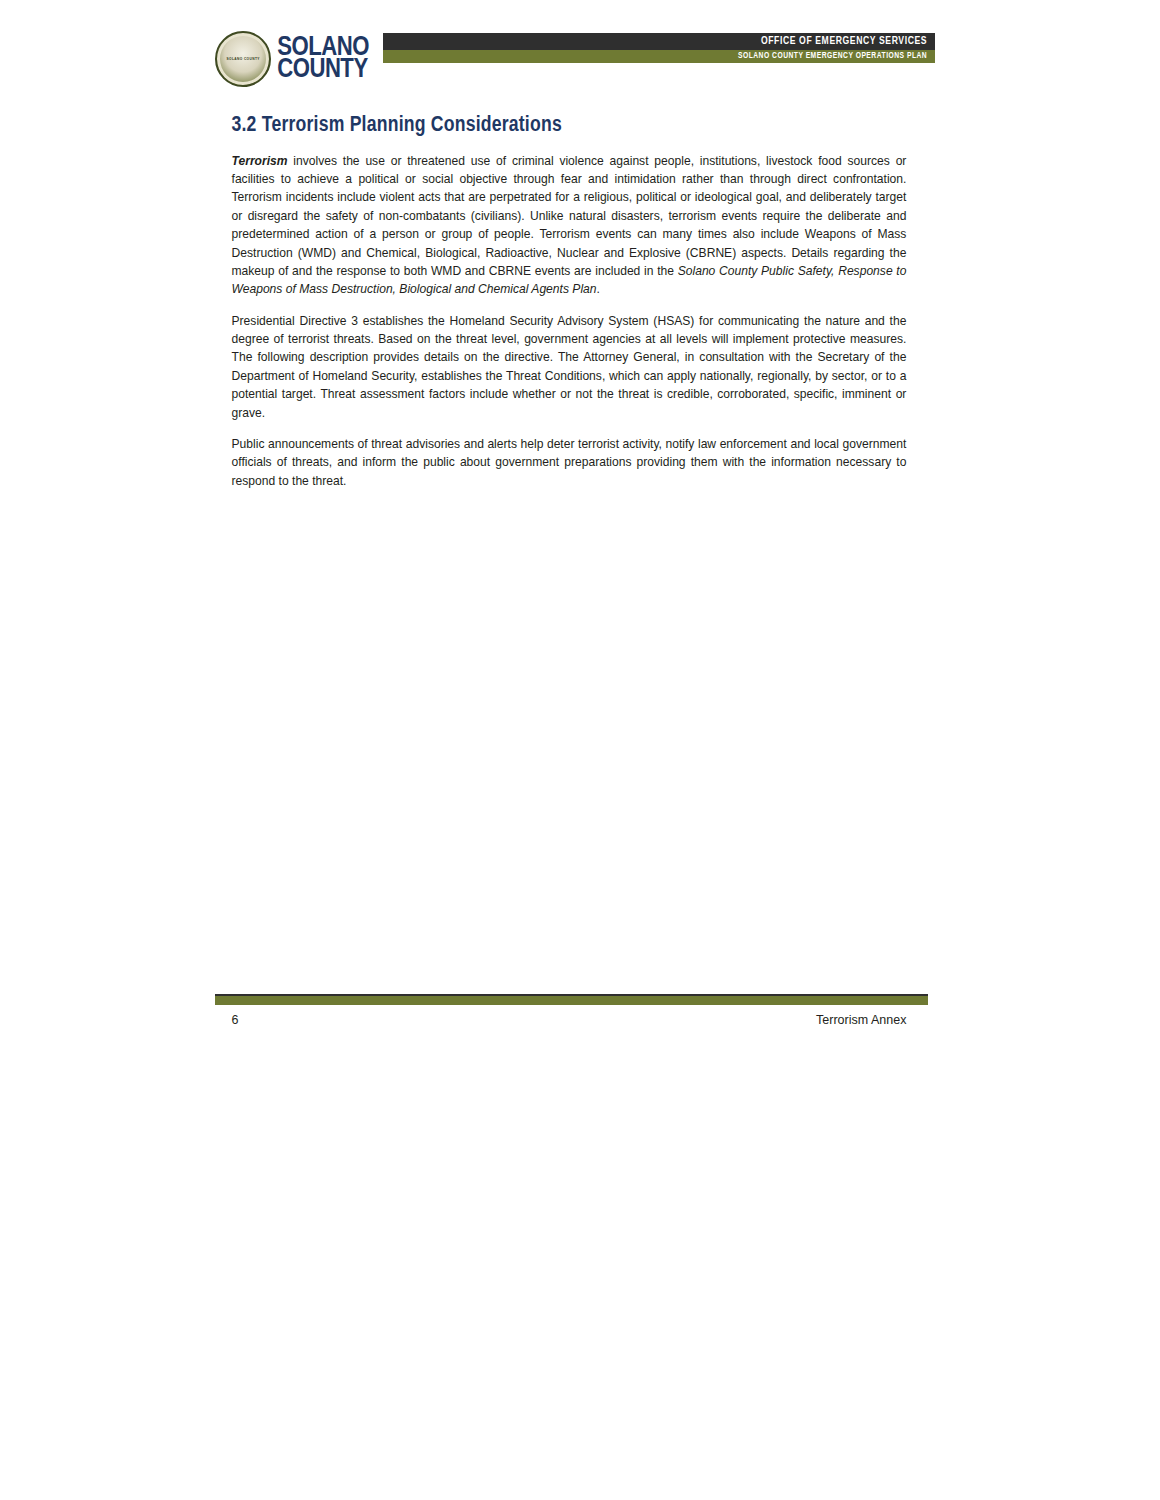SOLANO COUNTY
Office of Emergency Services
Solano County Emergency Operations Plan
3.2 Terrorism Planning Considerations
Terrorism involves the use or threatened use of criminal violence against people, institutions, livestock food sources or facilities to achieve a political or social objective through fear and intimidation rather than through direct confrontation. Terrorism incidents include violent acts that are perpetrated for a religious, political or ideological goal, and deliberately target or disregard the safety of non-combatants (civilians). Unlike natural disasters, terrorism events require the deliberate and predetermined action of a person or group of people. Terrorism events can many times also include Weapons of Mass Destruction (WMD) and Chemical, Biological, Radioactive, Nuclear and Explosive (CBRNE) aspects. Details regarding the makeup of and the response to both WMD and CBRNE events are included in the Solano County Public Safety, Response to Weapons of Mass Destruction, Biological and Chemical Agents Plan.
Presidential Directive 3 establishes the Homeland Security Advisory System (HSAS) for communicating the nature and the degree of terrorist threats. Based on the threat level, government agencies at all levels will implement protective measures. The following description provides details on the directive. The Attorney General, in consultation with the Secretary of the Department of Homeland Security, establishes the Threat Conditions, which can apply nationally, regionally, by sector, or to a potential target. Threat assessment factors include whether or not the threat is credible, corroborated, specific, imminent or grave.
Public announcements of threat advisories and alerts help deter terrorist activity, notify law enforcement and local government officials of threats, and inform the public about government preparations providing them with the information necessary to respond to the threat.
6 Terrorism Annex